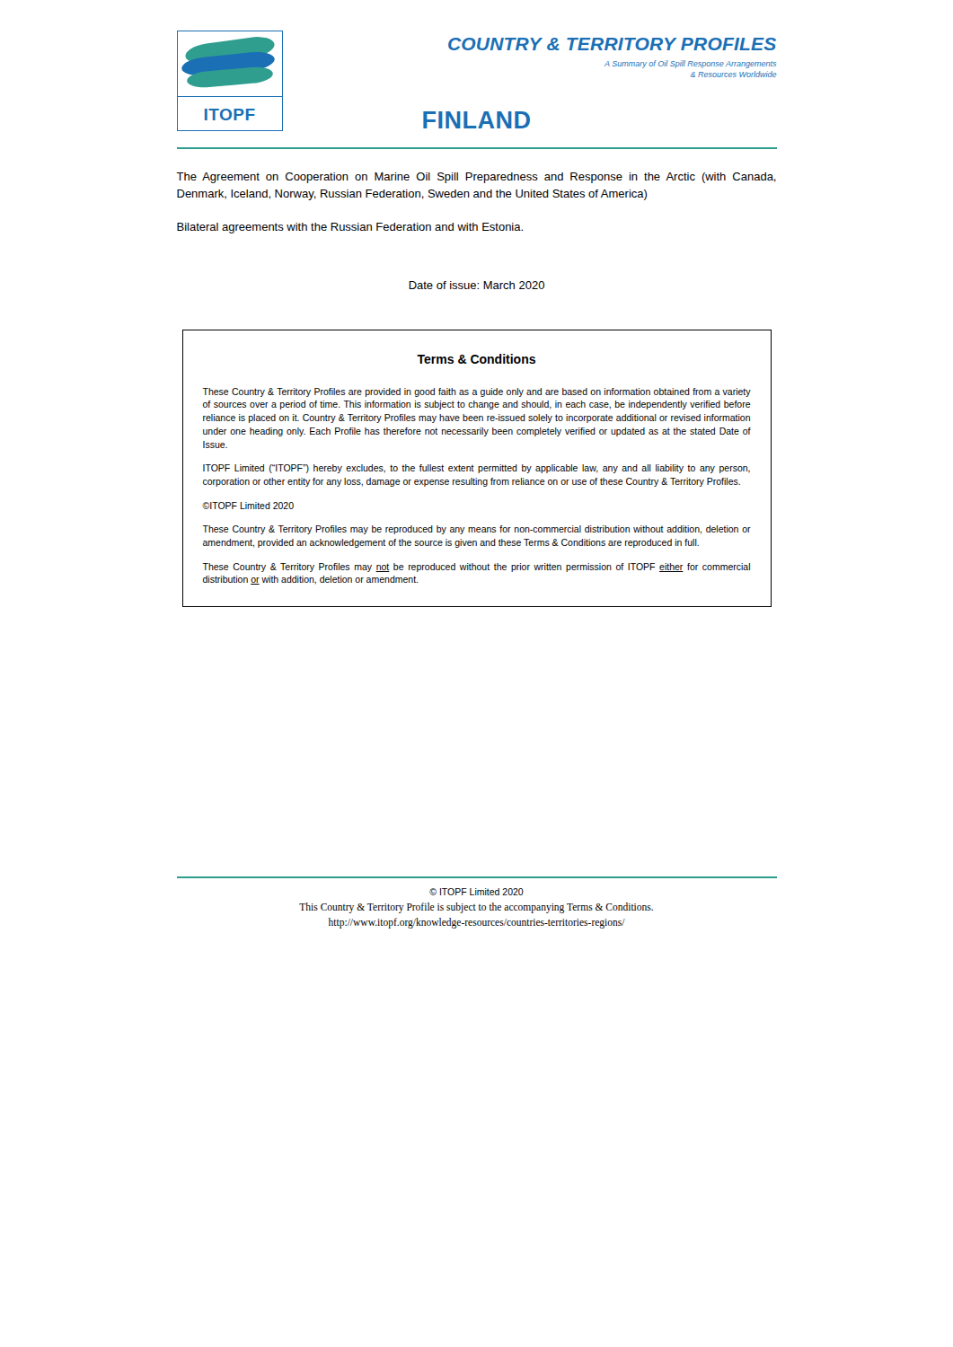ITOPF
COUNTRY & TERRITORY PROFILES
A Summary of Oil Spill Response Arrangements
& Resources Worldwide
FINLAND
The Agreement on Cooperation on Marine Oil Spill Preparedness and Response in the Arctic (with Canada, Denmark, Iceland, Norway, Russian Federation, Sweden and the United States of America)
Bilateral agreements with the Russian Federation and with Estonia.
Date of issue: March 2020
Terms & Conditions
These Country & Territory Profiles are provided in good faith as a guide only and are based on information obtained from a variety of sources over a period of time. This information is subject to change and should, in each case, be independently verified before reliance is placed on it. Country & Territory Profiles may have been re-issued solely to incorporate additional or revised information under one heading only. Each Profile has therefore not necessarily been completely verified or updated as at the stated Date of Issue.
ITOPF Limited (“ITOPF”) hereby excludes, to the fullest extent permitted by applicable law, any and all liability to any person, corporation or other entity for any loss, damage or expense resulting from reliance on or use of these Country & Territory Profiles.
©ITOPF Limited 2020
These Country & Territory Profiles may be reproduced by any means for non-commercial distribution without addition, deletion or amendment, provided an acknowledgement of the source is given and these Terms & Conditions are reproduced in full.
These Country & Territory Profiles may not be reproduced without the prior written permission of ITOPF either for commercial distribution or with addition, deletion or amendment.
© ITOPF Limited 2020
This Country & Territory Profile is subject to the accompanying Terms & Conditions.
http://www.itopf.org/knowledge-resources/countries-territories-regions/